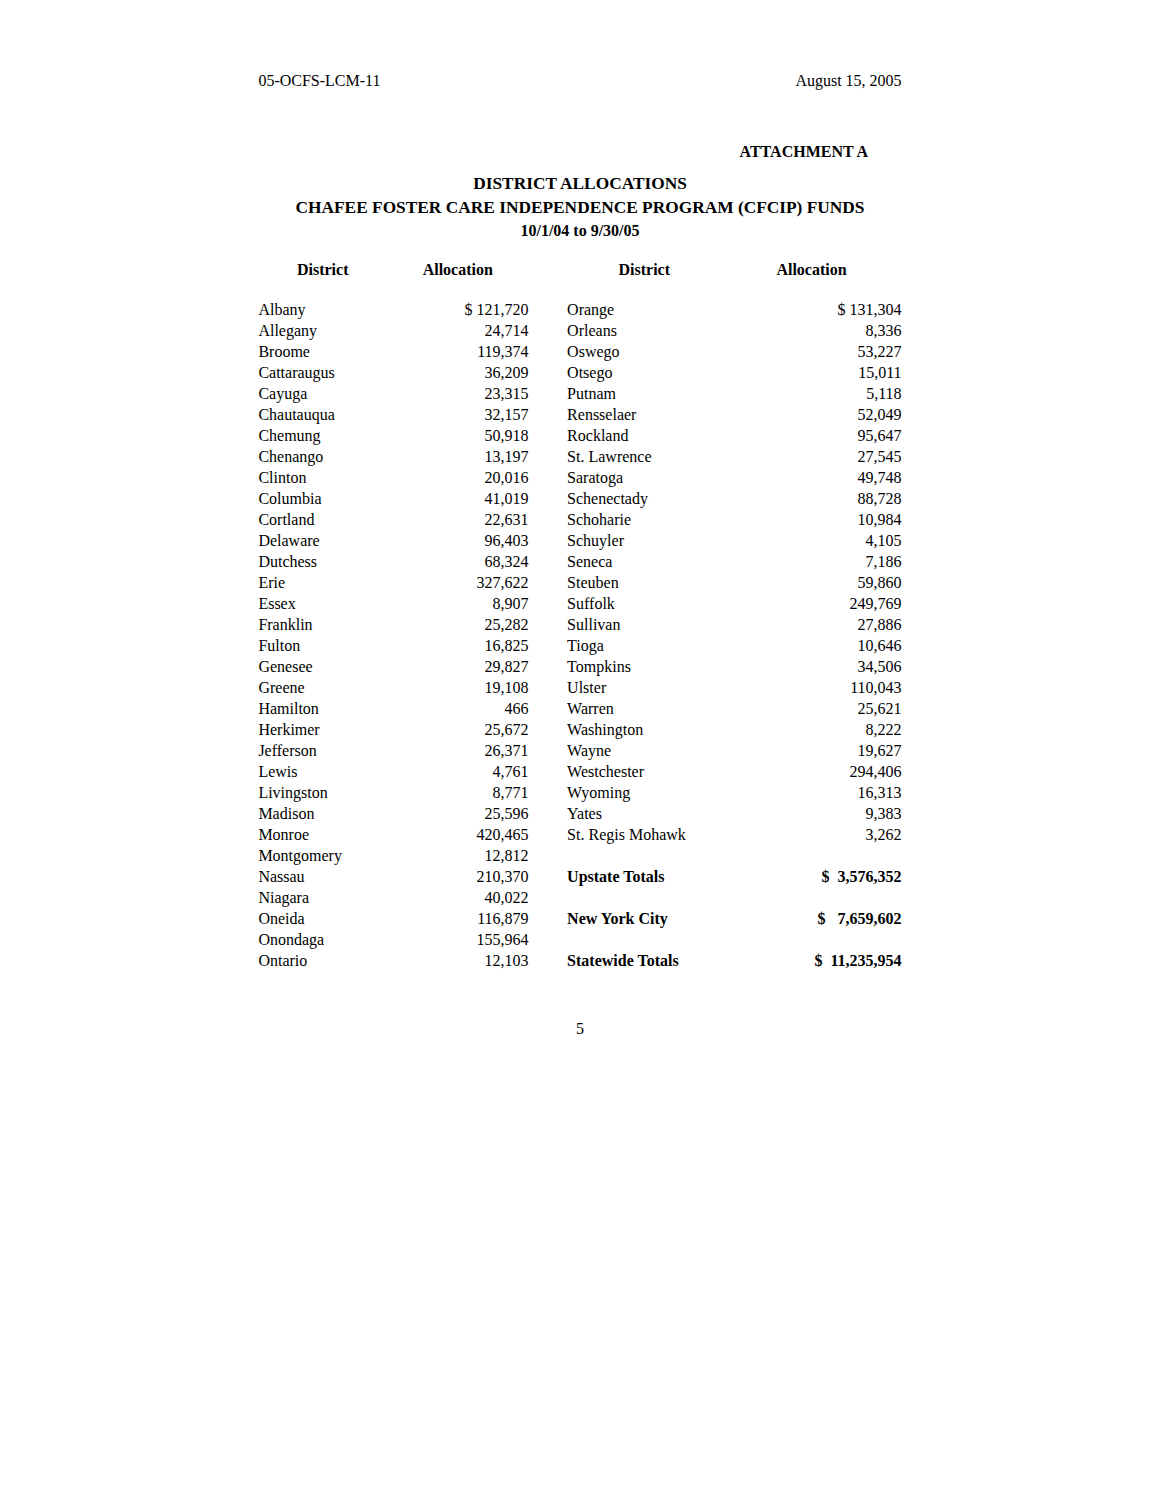05-OCFS-LCM-11
August 15, 2005
ATTACHMENT A
DISTRICT ALLOCATIONS
CHAFEE FOSTER CARE INDEPENDENCE PROGRAM (CFCIP) FUNDS
10/1/04 to 9/30/05
| District | Allocation | | District | Allocation |
| --- | --- | --- | --- | --- |
| Albany | $ 121,720 | | Orange | $ 131,304 |
| Allegany | 24,714 | | Orleans | 8,336 |
| Broome | 119,374 | | Oswego | 53,227 |
| Cattaraugus | 36,209 | | Otsego | 15,011 |
| Cayuga | 23,315 | | Putnam | 5,118 |
| Chautauqua | 32,157 | | Rensselaer | 52,049 |
| Chemung | 50,918 | | Rockland | 95,647 |
| Chenango | 13,197 | | St. Lawrence | 27,545 |
| Clinton | 20,016 | | Saratoga | 49,748 |
| Columbia | 41,019 | | Schenectady | 88,728 |
| Cortland | 22,631 | | Schoharie | 10,984 |
| Delaware | 96,403 | | Schuyler | 4,105 |
| Dutchess | 68,324 | | Seneca | 7,186 |
| Erie | 327,622 | | Steuben | 59,860 |
| Essex | 8,907 | | Suffolk | 249,769 |
| Franklin | 25,282 | | Sullivan | 27,886 |
| Fulton | 16,825 | | Tioga | 10,646 |
| Genesee | 29,827 | | Tompkins | 34,506 |
| Greene | 19,108 | | Ulster | 110,043 |
| Hamilton | 466 | | Warren | 25,621 |
| Herkimer | 25,672 | | Washington | 8,222 |
| Jefferson | 26,371 | | Wayne | 19,627 |
| Lewis | 4,761 | | Westchester | 294,406 |
| Livingston | 8,771 | | Wyoming | 16,313 |
| Madison | 25,596 | | Yates | 9,383 |
| Monroe | 420,465 | | St. Regis Mohawk | 3,262 |
| Montgomery | 12,812 | | | |
| Nassau | 210,370 | | Upstate Totals | $ 3,576,352 |
| Niagara | 40,022 | | | |
| Oneida | 116,879 | | New York City | $ 7,659,602 |
| Onondaga | 155,964 | | | |
| Ontario | 12,103 | | Statewide Totals | $ 11,235,954 |
5